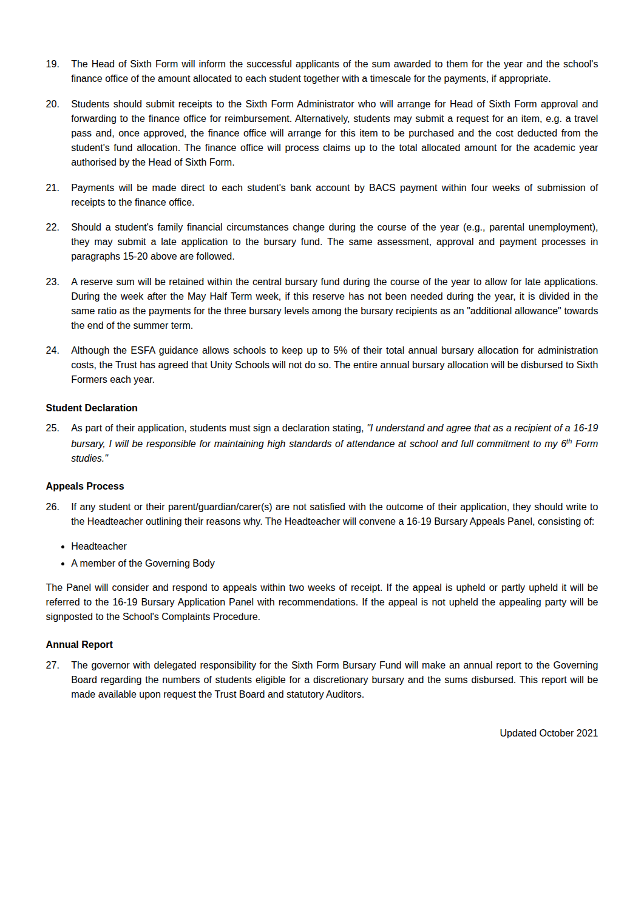19. The Head of Sixth Form will inform the successful applicants of the sum awarded to them for the year and the school's finance office of the amount allocated to each student together with a timescale for the payments, if appropriate.
20. Students should submit receipts to the Sixth Form Administrator who will arrange for Head of Sixth Form approval and forwarding to the finance office for reimbursement. Alternatively, students may submit a request for an item, e.g. a travel pass and, once approved, the finance office will arrange for this item to be purchased and the cost deducted from the student's fund allocation. The finance office will process claims up to the total allocated amount for the academic year authorised by the Head of Sixth Form.
21. Payments will be made direct to each student's bank account by BACS payment within four weeks of submission of receipts to the finance office.
22. Should a student's family financial circumstances change during the course of the year (e.g., parental unemployment), they may submit a late application to the bursary fund. The same assessment, approval and payment processes in paragraphs 15-20 above are followed.
23. A reserve sum will be retained within the central bursary fund during the course of the year to allow for late applications. During the week after the May Half Term week, if this reserve has not been needed during the year, it is divided in the same ratio as the payments for the three bursary levels among the bursary recipients as an "additional allowance" towards the end of the summer term.
24. Although the ESFA guidance allows schools to keep up to 5% of their total annual bursary allocation for administration costs, the Trust has agreed that Unity Schools will not do so. The entire annual bursary allocation will be disbursed to Sixth Formers each year.
Student Declaration
25. As part of their application, students must sign a declaration stating, "I understand and agree that as a recipient of a 16-19 bursary, I will be responsible for maintaining high standards of attendance at school and full commitment to my 6th Form studies."
Appeals Process
26. If any student or their parent/guardian/carer(s) are not satisfied with the outcome of their application, they should write to the Headteacher outlining their reasons why. The Headteacher will convene a 16-19 Bursary Appeals Panel, consisting of:
Headteacher
A member of the Governing Body
The Panel will consider and respond to appeals within two weeks of receipt. If the appeal is upheld or partly upheld it will be referred to the 16-19 Bursary Application Panel with recommendations. If the appeal is not upheld the appealing party will be signposted to the School's Complaints Procedure.
Annual Report
27. The governor with delegated responsibility for the Sixth Form Bursary Fund will make an annual report to the Governing Board regarding the numbers of students eligible for a discretionary bursary and the sums disbursed. This report will be made available upon request the Trust Board and statutory Auditors.
Updated October 2021